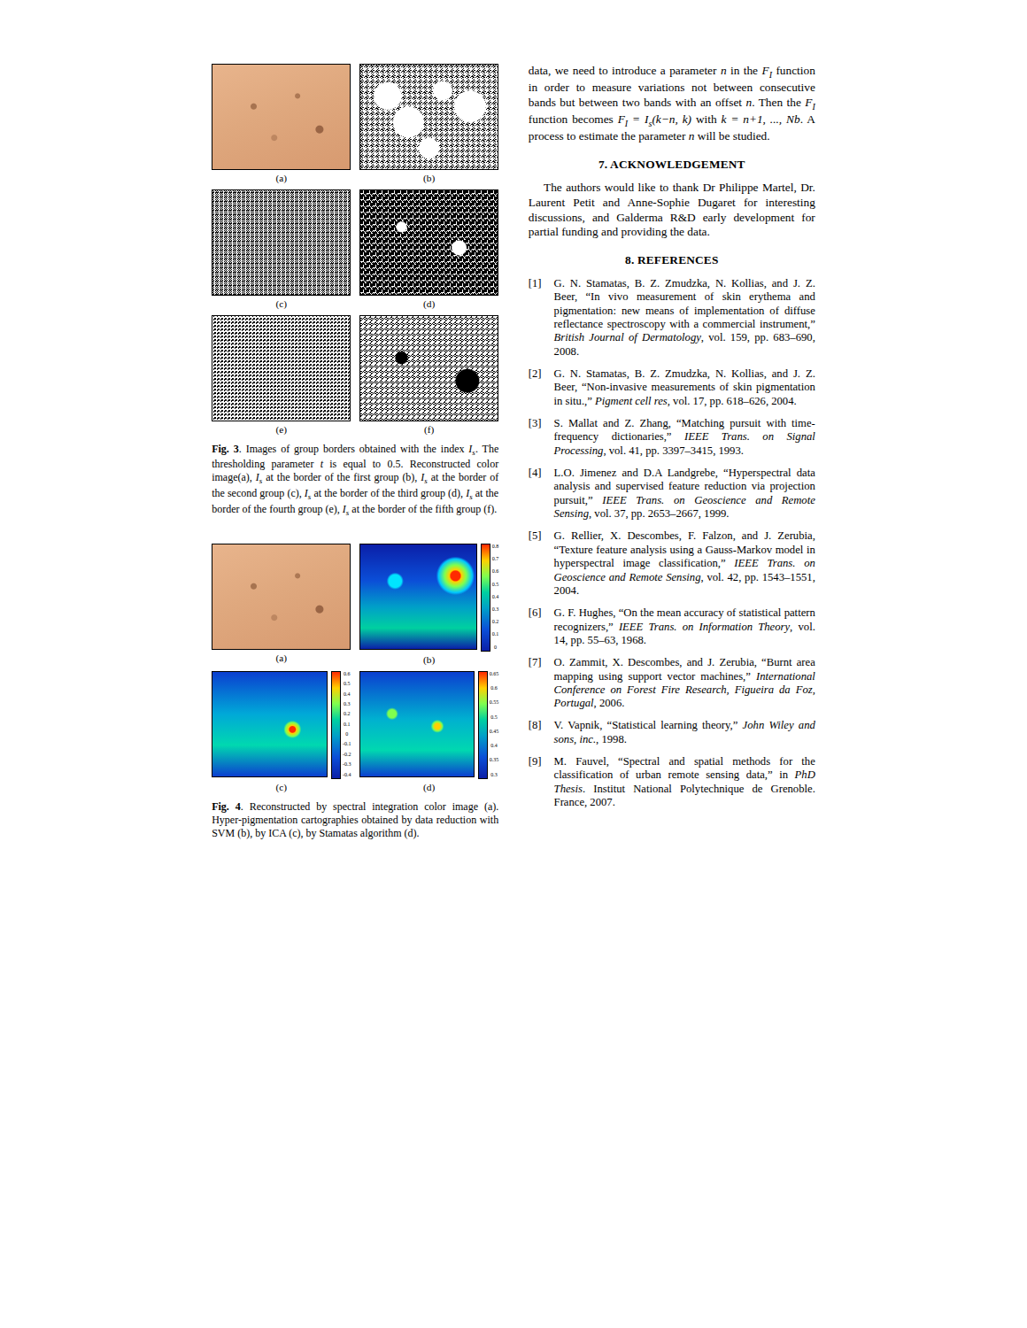(a)
(b)
(c)
(d)
(e)
(f)
Fig. 3. Images of group borders obtained with the index Is. The thresholding parameter t is equal to 0.5. Reconstructed color image(a), Is at the border of the first group (b), Is at the border of the second group (c), Is at the border of the third group (d), Is at the border of the fourth group (e), Is at the border of the fifth group (f).
(a)
0.80.70.60.50.40.30.20.10
(b)
0.60.50.40.30.20.10-0.1-0.2-0.3-0.4
(c)
0.650.60.550.50.450.40.350.3
(d)
Fig. 4. Reconstructed by spectral integration color image (a). Hyper-pigmentation cartographies obtained by data reduction with SVM (b), by ICA (c), by Stamatas algorithm (d).
data, we need to introduce a parameter n in the FI function in order to measure variations not between consecutive bands but between two bands with an offset n. Then the FI function becomes FI = Is(k−n, k) with k = n+1, ..., Nb. A process to estimate the parameter n will be studied.
7. Acknowledgement
The authors would like to thank Dr Philippe Martel, Dr. Laurent Petit and Anne-Sophie Dugaret for interesting discussions, and Galderma R&D early development for partial funding and providing the data.
8. References
G. N. Stamatas, B. Z. Zmudzka, N. Kollias, and J. Z. Beer, “In vivo measurement of skin erythema and pigmentation: new means of implementation of diffuse reflectance spectroscopy with a commercial instrument,” British Journal of Dermatology, vol. 159, pp. 683–690, 2008.
G. N. Stamatas, B. Z. Zmudzka, N. Kollias, and J. Z. Beer, “Non-invasive measurements of skin pigmentation in situ.,” Pigment cell res, vol. 17, pp. 618–626, 2004.
S. Mallat and Z. Zhang, “Matching pursuit with time-frequency dictionaries,” IEEE Trans. on Signal Processing, vol. 41, pp. 3397–3415, 1993.
L.O. Jimenez and D.A Landgrebe, “Hyperspectral data analysis and supervised feature reduction via projection pursuit,” IEEE Trans. on Geoscience and Remote Sensing, vol. 37, pp. 2653–2667, 1999.
G. Rellier, X. Descombes, F. Falzon, and J. Zerubia, “Texture feature analysis using a Gauss-Markov model in hyperspectral image classification,” IEEE Trans. on Geoscience and Remote Sensing, vol. 42, pp. 1543–1551, 2004.
G. F. Hughes, “On the mean accuracy of statistical pattern recognizers,” IEEE Trans. on Information Theory, vol. 14, pp. 55–63, 1968.
O. Zammit, X. Descombes, and J. Zerubia, “Burnt area mapping using support vector machines,” International Conference on Forest Fire Research, Figueira da Foz, Portugal, 2006.
V. Vapnik, “Statistical learning theory,” John Wiley and sons, inc., 1998.
M. Fauvel, “Spectral and spatial methods for the classification of urban remote sensing data,” in PhD Thesis. Institut National Polytechnique de Grenoble. France, 2007.